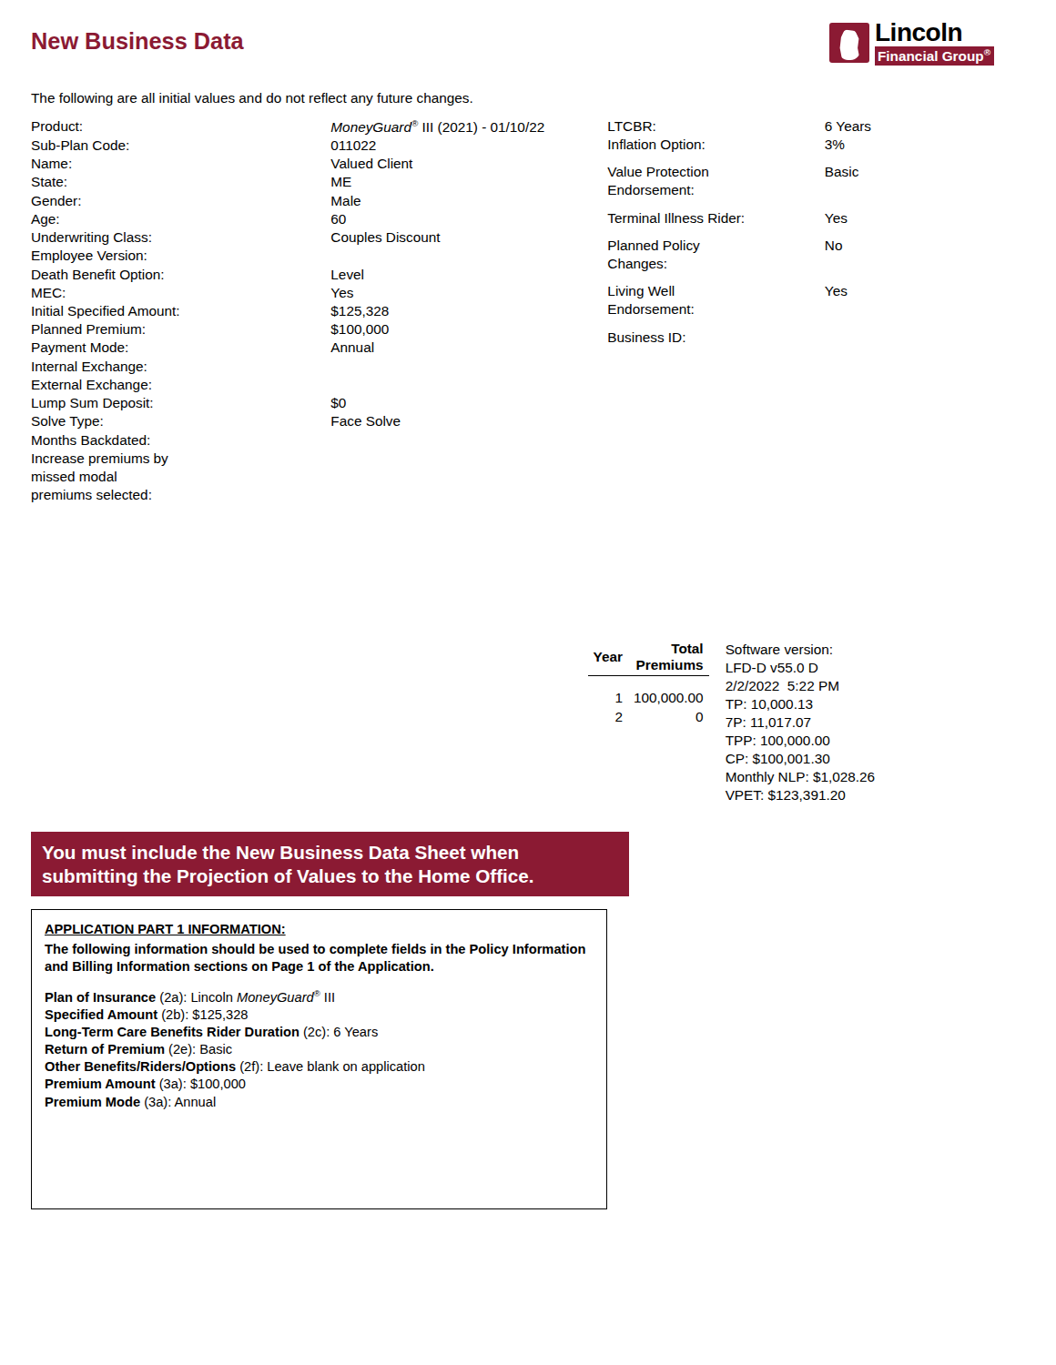New Business Data
Lincoln
Financial Group®
The following are all initial values and do not reflect any future changes.
| Product: | MoneyGuard ® III (2021) - 01/10/22 |
| Sub-Plan Code: | 011022 |
| Name: | Valued Client |
| State: | ME |
| Gender: | Male |
| Age: | 60 |
| Underwriting Class: | Couples Discount |
| Employee Version: | |
| Death Benefit Option: | Level |
| MEC: | Yes |
| Initial Specified Amount: | $125,328 |
| Planned Premium: | $100,000 |
| Payment Mode: | Annual |
| Internal Exchange: | |
| External Exchange: | |
| Lump Sum Deposit: | $0 |
| Solve Type: | Face Solve |
| Months Backdated: | |
| Increase premiums by | |
| missed modal | |
| premiums selected: | |
| LTCBR: | 6 Years |
| Inflation Option: | 3% |
| Value Protection | Basic |
| Endorsement: | |
| Terminal Illness Rider: | Yes |
| Planned Policy | No |
| Changes: | |
| Living Well | Yes |
| Endorsement: | |
| Business ID: | |
| Year | Total Premiums |
| --- | --- |
| 1 | 100,000.00 |
| 2 | 0 |
Software version:
LFD-D v55.0 D
2/2/2022 5:22 PM
TP: 10,000.13
7P: 11,017.07
TPP: 100,000.00
CP: $100,001.30
Monthly NLP: $1,028.26
VPET: $123,391.20
You must include the New Business Data Sheet when submitting the Projection of Values to the Home Office.
APPLICATION PART 1 INFORMATION:
The following information should be used to complete fields in the Policy Information and Billing Information sections on Page 1 of the Application.
Plan of Insurance (2a): Lincoln MoneyGuard® III
Specified Amount (2b): $125,328
Long-Term Care Benefits Rider Duration (2c): 6 Years
Return of Premium (2e): Basic
Other Benefits/Riders/Options (2f): Leave blank on application
Premium Amount (3a): $100,000
Premium Mode (3a): Annual